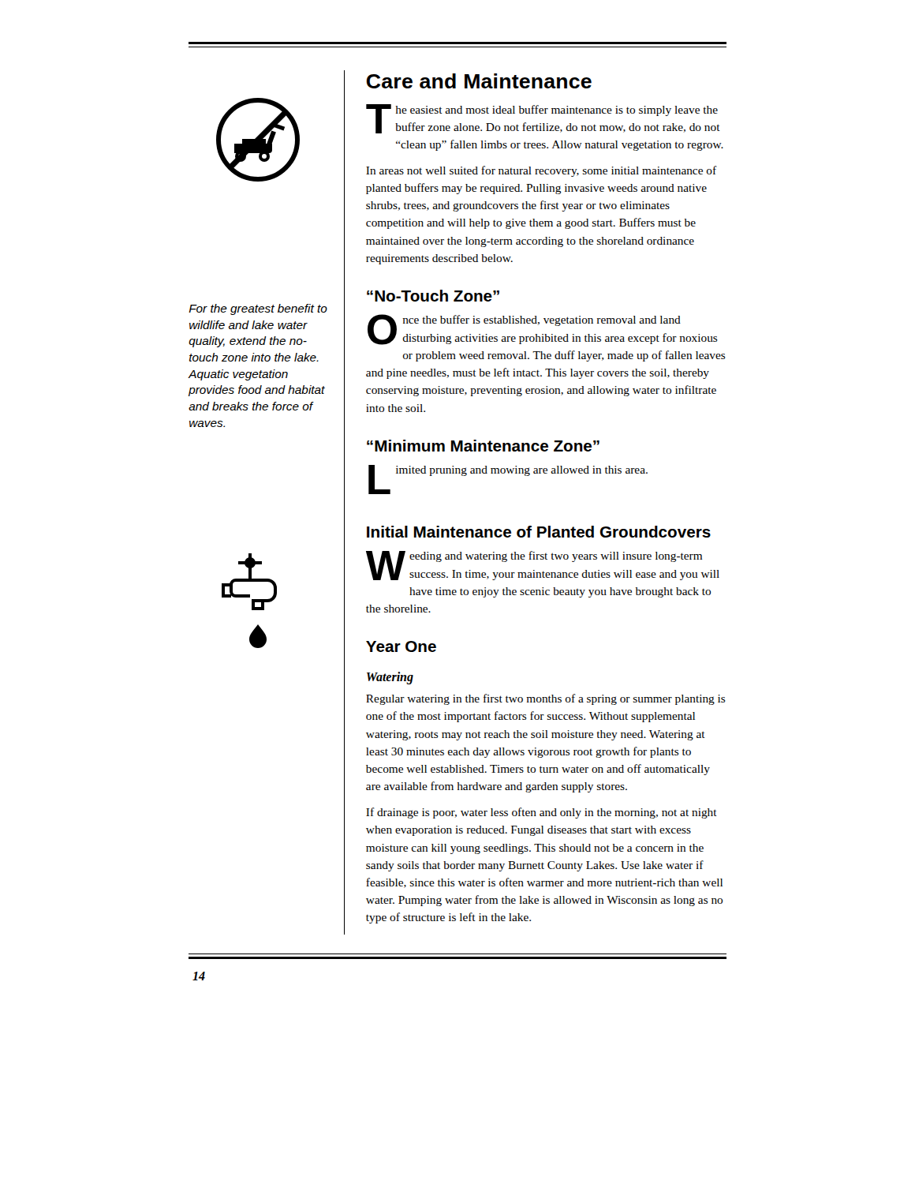For the greatest benefit to wildlife and lake water quality, extend the no-touch zone into the lake. Aquatic vegetation provides food and habitat and breaks the force of waves.
Care and Maintenance
The easiest and most ideal buffer maintenance is to simply leave the buffer zone alone. Do not fertilize, do not mow, do not rake, do not “clean up” fallen limbs or trees. Allow natural vegetation to regrow.
In areas not well suited for natural recovery, some initial maintenance of planted buffers may be required. Pulling invasive weeds around native shrubs, trees, and groundcovers the first year or two eliminates competition and will help to give them a good start. Buffers must be maintained over the long-term according to the shoreland ordinance requirements described below.
“No-Touch Zone”
Once the buffer is established, vegetation removal and land disturbing activities are prohibited in this area except for noxious or problem weed removal. The duff layer, made up of fallen leaves and pine needles, must be left intact. This layer covers the soil, thereby conserving moisture, preventing erosion, and allowing water to infiltrate into the soil.
“Minimum Maintenance Zone”
Limited pruning and mowing are allowed in this area.
Initial Maintenance of Planted Groundcovers
Weeding and watering the first two years will insure long-term success. In time, your maintenance duties will ease and you will have time to enjoy the scenic beauty you have brought back to the shoreline.
Year One
Watering
Regular watering in the first two months of a spring or summer planting is one of the most important factors for success. Without supplemental watering, roots may not reach the soil moisture they need. Watering at least 30 minutes each day allows vigorous root growth for plants to become well established. Timers to turn water on and off automatically are available from hardware and garden supply stores.
If drainage is poor, water less often and only in the morning, not at night when evaporation is reduced. Fungal diseases that start with excess moisture can kill young seedlings. This should not be a concern in the sandy soils that border many Burnett County Lakes. Use lake water if feasible, since this water is often warmer and more nutrient-rich than well water. Pumping water from the lake is allowed in Wisconsin as long as no type of structure is left in the lake.
14